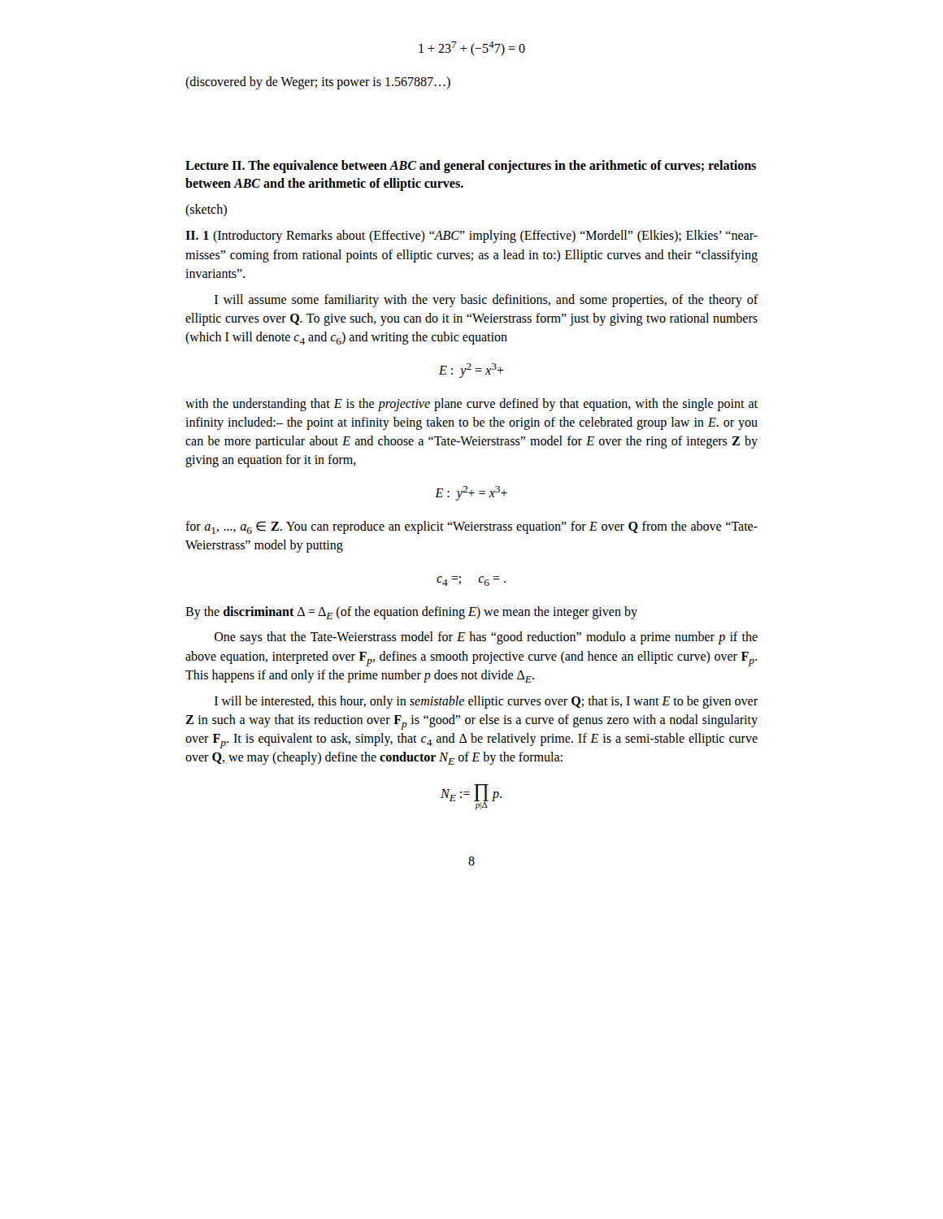1 + 237 + (−547) = 0
(discovered by de Weger; its power is 1.567887…)
Lecture II. The equivalence between ABC and general conjectures in the arithmetic of curves; relations between ABC and the arithmetic of elliptic curves.
(sketch)
II. 1 (Introductory Remarks about (Effective) “ABC” implying (Effective) “Mordell” (Elkies); Elkies’ “near-misses” coming from rational points of elliptic curves; as a lead in to:) Elliptic curves and their “classifying invariants”.
I will assume some familiarity with the very basic definitions, and some properties, of the theory of elliptic curves over Q. To give such, you can do it in “Weierstrass form” just by giving two rational numbers (which I will denote c4 and c6) and writing the cubic equation
E : y2 = x3+
with the understanding that E is the projective plane curve defined by that equation, with the single point at infinity included:– the point at infinity being taken to be the origin of the celebrated group law in E. or you can be more particular about E and choose a “Tate-Weierstrass” model for E over the ring of integers Z by giving an equation for it in form,
E : y2+ = x3+
for a1, ..., a6 ∈ Z. You can reproduce an explicit “Weierstrass equation” for E over Q from the above “Tate-Weierstrass” model by putting
c4 =; c6 = .
By the discriminant Δ = ΔE (of the equation defining E) we mean the integer given by
One says that the Tate-Weierstrass model for E has “good reduction” modulo a prime number p if the above equation, interpreted over Fp, defines a smooth projective curve (and hence an elliptic curve) over Fp. This happens if and only if the prime number p does not divide ΔE.
I will be interested, this hour, only in semistable elliptic curves over Q; that is, I want E to be given over Z in such a way that its reduction over Fp is “good” or else is a curve of genus zero with a nodal singularity over Fp. It is equivalent to ask, simply, that c4 and Δ be relatively prime. If E is a semi-stable elliptic curve over Q, we may (cheaply) define the conductor NE of E by the formula:
NE := ∏p|Δ p.
8